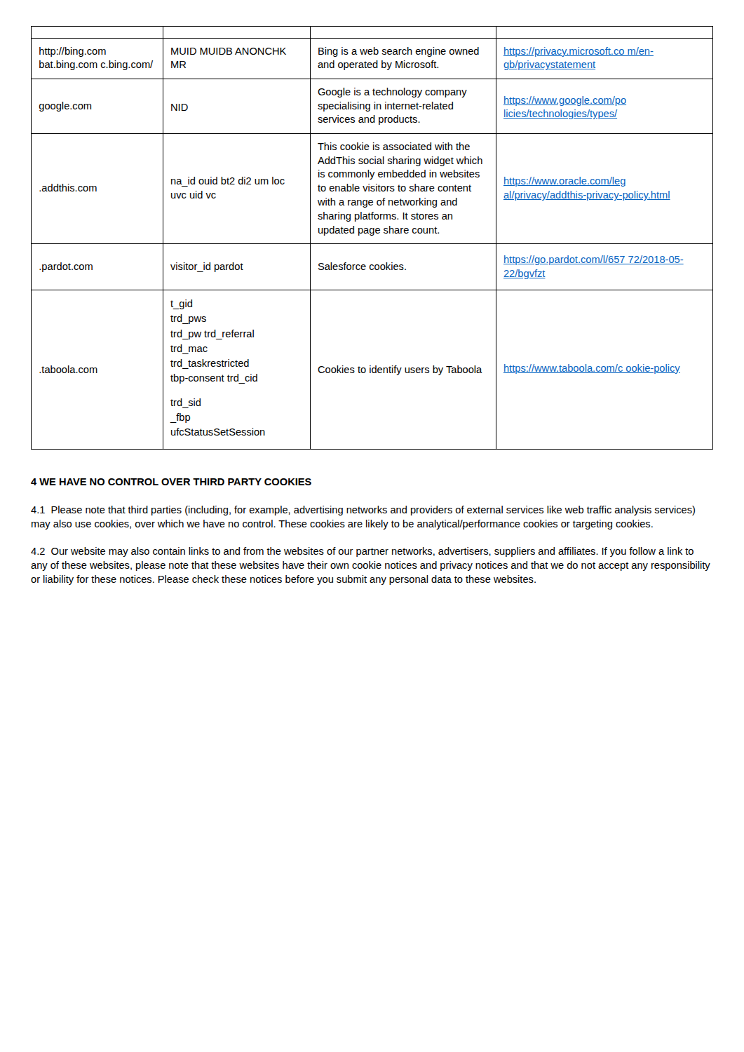| http://bing.com bat.bing.com c.bing.com/ | MUID MUIDB ANONCHK MR | Bing is a web search engine owned and operated by Microsoft. | https://privacy.microsoft.co m/en-gb/privacystatement |
| google.com | NID | Google is a technology company specialising in internet-related services and products. | https://www.google.com/po licies/technologies/types/ |
| .addthis.com | na_id ouid bt2 di2 um loc uvc uid vc | This cookie is associated with the AddThis social sharing widget which is commonly embedded in websites to enable visitors to share content with a range of networking and sharing platforms. It stores an updated page share count. | https://www.oracle.com/leg al/privacy/addthis-privacy-policy.html |
| .pardot.com | visitor_id pardot | Salesforce cookies. | https://go.pardot.com/l/657 72/2018-05-22/bgvfzt |
| .taboola.com | t_gid trd_pws trd_pw trd_referral trd_mac trd_taskrestricted tbp-consent trd_cid trd_sid _fbp ufcStatusSetSession | Cookies to identify users by Taboola | https://www.taboola.com/c ookie-policy |
4 WE HAVE NO CONTROL OVER THIRD PARTY COOKIES
4.1 Please note that third parties (including, for example, advertising networks and providers of external services like web traffic analysis services) may also use cookies, over which we have no control. These cookies are likely to be analytical/performance cookies or targeting cookies.
4.2 Our website may also contain links to and from the websites of our partner networks, advertisers, suppliers and affiliates. If you follow a link to any of these websites, please note that these websites have their own cookie notices and privacy notices and that we do not accept any responsibility or liability for these notices. Please check these notices before you submit any personal data to these websites.